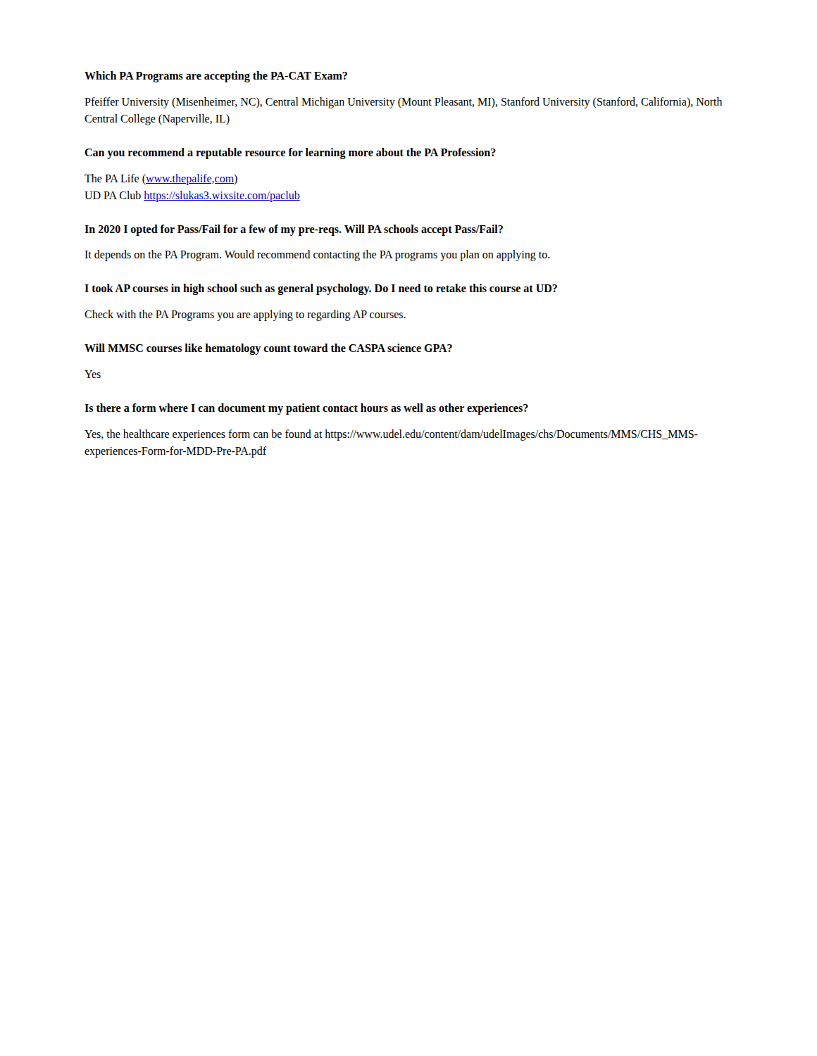Which PA Programs are accepting the PA-CAT Exam?
Pfeiffer University (Misenheimer, NC), Central Michigan University (Mount Pleasant, MI), Stanford University (Stanford, California), North Central College (Naperville, IL)
Can you recommend a reputable resource for learning more about the PA Profession?
The PA Life (www.thepalife,com)
UD PA Club https://slukas3.wixsite.com/paclub
In 2020 I opted for Pass/Fail for a few of my pre-reqs. Will PA schools accept Pass/Fail?
It depends on the PA Program. Would recommend contacting the PA programs you plan on applying to.
I took AP courses in high school such as general psychology. Do I need to retake this course at UD?
Check with the PA Programs you are applying to regarding AP courses.
Will MMSC courses like hematology count toward the CASPA science GPA?
Yes
Is there a form where I can document my patient contact hours as well as other experiences?
Yes, the healthcare experiences form can be found at https://www.udel.edu/content/dam/udelImages/chs/Documents/MMS/CHS_MMS-experiences-Form-for-MDD-Pre-PA.pdf